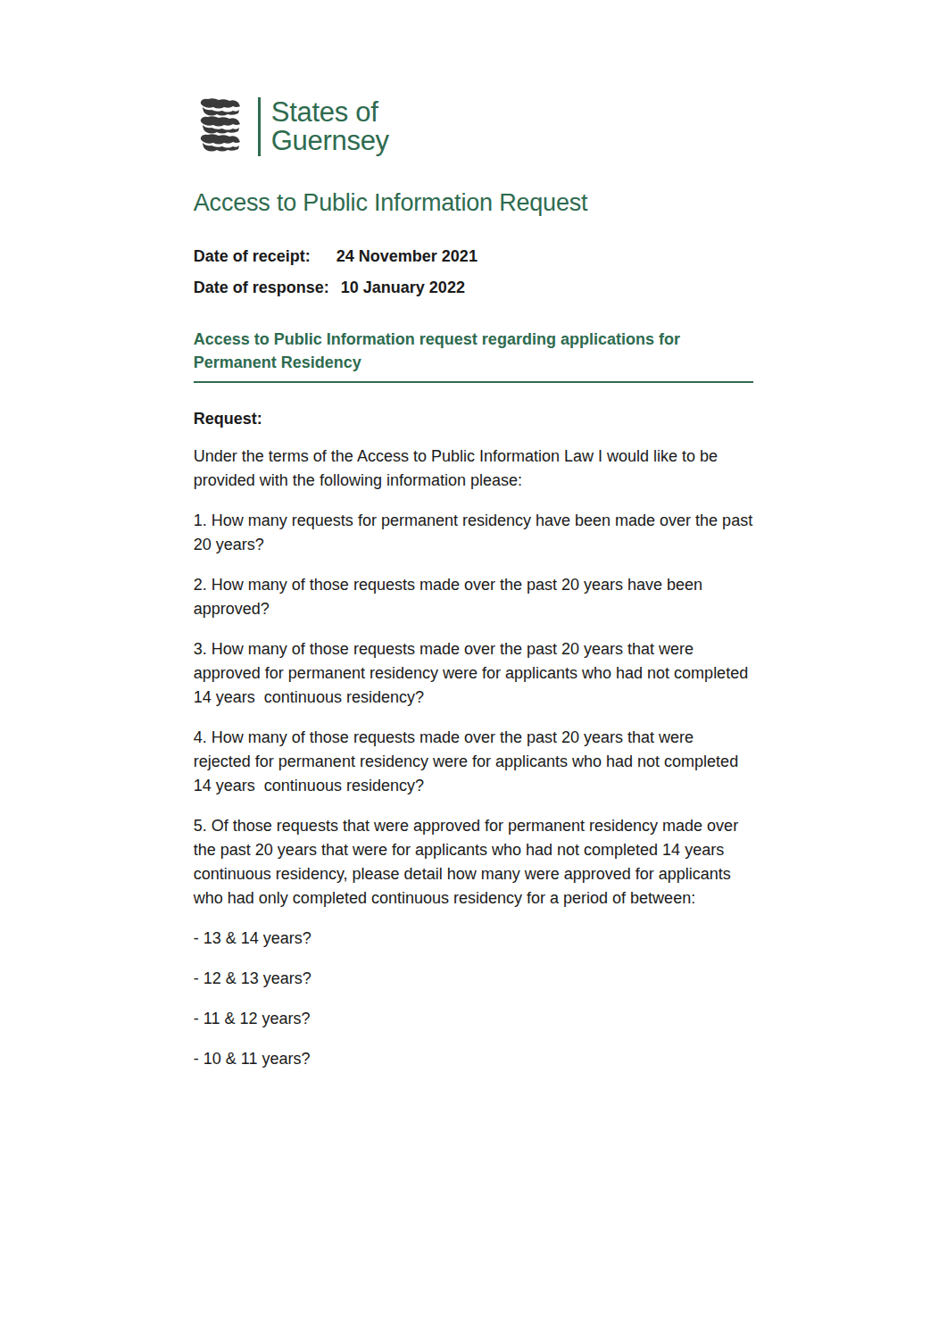States of
Guernsey
Access to Public Information Request
Date of receipt: 24 November 2021
Date of response: 10 January 2022
Access to Public Information request regarding applications for Permanent Residency
Request:
Under the terms of the Access to Public Information Law I would like to be provided with the following information please:
1. How many requests for permanent residency have been made over the past 20 years?
2. How many of those requests made over the past 20 years have been approved?
3. How many of those requests made over the past 20 years that were approved for permanent residency were for applicants who had not completed 14 years continuous residency?
4. How many of those requests made over the past 20 years that were rejected for permanent residency were for applicants who had not completed 14 years continuous residency?
5. Of those requests that were approved for permanent residency made over the past 20 years that were for applicants who had not completed 14 years continuous residency, please detail how many were approved for applicants who had only completed continuous residency for a period of between:
- 13 & 14 years?
- 12 & 13 years?
- 11 & 12 years?
- 10 & 11 years?